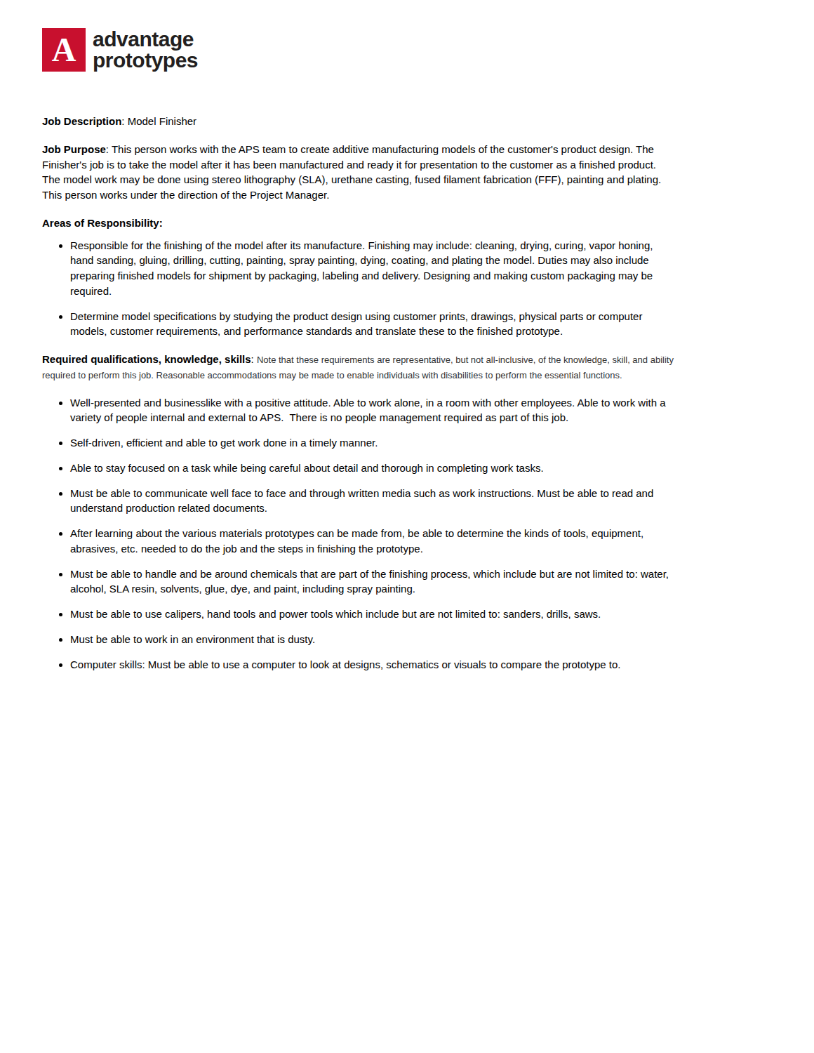A
advantage
prototypes
Job Description: Model Finisher
Job Purpose: This person works with the APS team to create additive manufacturing models of the customer's product design. The Finisher's job is to take the model after it has been manufactured and ready it for presentation to the customer as a finished product. The model work may be done using stereo lithography (SLA), urethane casting, fused filament fabrication (FFF), painting and plating. This person works under the direction of the Project Manager.
Areas of Responsibility:
Responsible for the finishing of the model after its manufacture. Finishing may include: cleaning, drying, curing, vapor honing, hand sanding, gluing, drilling, cutting, painting, spray painting, dying, coating, and plating the model. Duties may also include preparing finished models for shipment by packaging, labeling and delivery. Designing and making custom packaging may be required.
Determine model specifications by studying the product design using customer prints, drawings, physical parts or computer models, customer requirements, and performance standards and translate these to the finished prototype.
Required qualifications, knowledge, skills: Note that these requirements are representative, but not all-inclusive, of the knowledge, skill, and ability required to perform this job. Reasonable accommodations may be made to enable individuals with disabilities to perform the essential functions.
Well-presented and businesslike with a positive attitude. Able to work alone, in a room with other employees. Able to work with a variety of people internal and external to APS. There is no people management required as part of this job.
Self-driven, efficient and able to get work done in a timely manner.
Able to stay focused on a task while being careful about detail and thorough in completing work tasks.
Must be able to communicate well face to face and through written media such as work instructions. Must be able to read and understand production related documents.
After learning about the various materials prototypes can be made from, be able to determine the kinds of tools, equipment, abrasives, etc. needed to do the job and the steps in finishing the prototype.
Must be able to handle and be around chemicals that are part of the finishing process, which include but are not limited to: water, alcohol, SLA resin, solvents, glue, dye, and paint, including spray painting.
Must be able to use calipers, hand tools and power tools which include but are not limited to: sanders, drills, saws.
Must be able to work in an environment that is dusty.
Computer skills: Must be able to use a computer to look at designs, schematics or visuals to compare the prototype to.